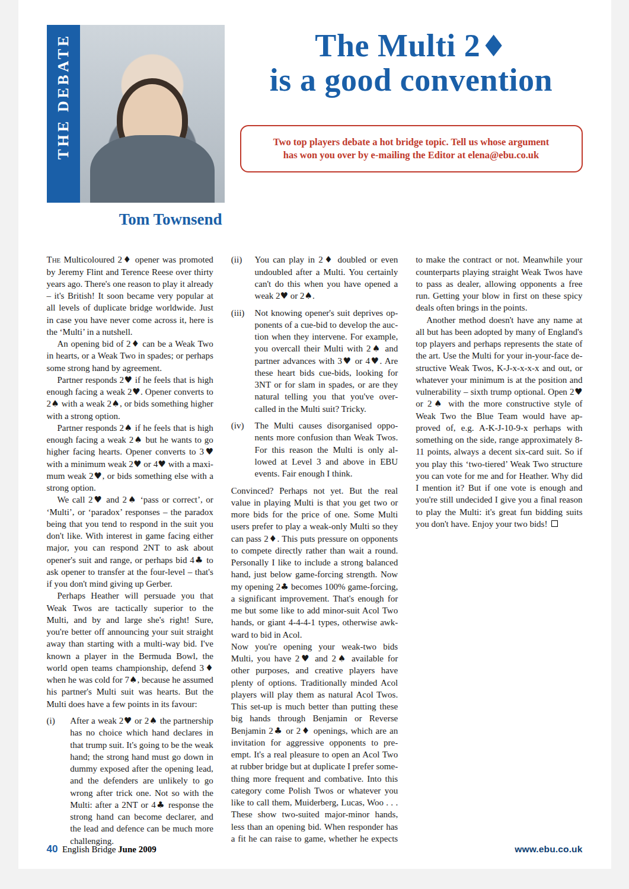The Debate
Tom Townsend
The Multi 2♦
is a good convention
Two top players debate a hot bridge topic. Tell us whose argument
has won you over by e-mailing the Editor at elena@ebu.co.uk
The Multicoloured 2♦ opener was promoted by Jeremy Flint and Terence Reese over thirty years ago. There's one reason to play it already – it's British! It soon became very popular at all levels of duplicate bridge worldwide. Just in case you have never come across it, here is the ‘Multi’ in a nutshell.
An opening bid of 2♦ can be a Weak Two in hearts, or a Weak Two in spades; or perhaps some strong hand by agreement.
Partner responds 2♥ if he feels that is high enough facing a weak 2♥. Opener converts to 2♠ with a weak 2♠, or bids something higher with a strong option.
Partner responds 2♠ if he feels that is high enough facing a weak 2♠ but he wants to go higher facing hearts. Opener converts to 3♥ with a minimum weak 2♥ or 4♥ with a maximum weak 2♥, or bids something else with a strong option.
We call 2♥ and 2♠ ‘pass or correct’, or ‘Multi’, or ‘paradox’ responses – the paradox being that you tend to respond in the suit you don't like. With interest in game facing either major, you can respond 2NT to ask about opener's suit and range, or perhaps bid 4♣ to ask opener to transfer at the four-level – that's if you don't mind giving up Gerber.
Perhaps Heather will persuade you that Weak Twos are tactically superior to the Multi, and by and large she's right! Sure, you're better off announcing your suit straight away than starting with a multi-way bid. I've known a player in the Bermuda Bowl, the world open teams championship, defend 3♦ when he was cold for 7♠, because he assumed his partner's Multi suit was hearts. But the Multi does have a few points in its favour:
(i) After a weak 2♥ or 2♠ the partnership has no choice which hand declares in that trump suit. It's going to be the weak hand; the strong hand must go down in dummy exposed after the opening lead, and the defenders are unlikely to go wrong after trick one. Not so with the Multi: after a 2NT or 4♣ response the strong hand can become declarer, and the lead and defence can be much more challenging.
(ii) You can play in 2♦ doubled or even undoubled after a Multi. You certainly can't do this when you have opened a weak 2♥ or 2♠.
(iii) Not knowing opener's suit deprives opponents of a cue-bid to develop the auction when they intervene. For example, you overcall their Multi with 2♠ and partner advances with 3♥ or 4♥. Are these heart bids cue-bids, looking for 3NT or for slam in spades, or are they natural telling you that you've overcalled in the Multi suit? Tricky.
(iv) The Multi causes disorganised opponents more confusion than Weak Twos. For this reason the Multi is only allowed at Level 3 and above in EBU events. Fair enough I think.
Convinced? Perhaps not yet. But the real value in playing Multi is that you get two or more bids for the price of one. Some Multi users prefer to play a weak-only Multi so they can pass 2♦. This puts pressure on opponents to compete directly rather than wait a round. Personally I like to include a strong balanced hand, just below game-forcing strength. Now my opening 2♣ becomes 100% game-forcing, a significant improvement. That's enough for me but some like to add minor-suit Acol Two hands, or giant 4-4-4-1 types, otherwise awkward to bid in Acol.
Now you're opening your weak-two bids Multi, you have 2♥ and 2♠ available for other purposes, and creative players have plenty of options. Traditionally minded Acol players will play them as natural Acol Twos. This set-up is much better than putting these big hands through Benjamin or Reverse Benjamin 2♣ or 2♦ openings, which are an invitation for aggressive opponents to pre-empt. It's a real pleasure to open an Acol Two at rubber bridge but at duplicate I prefer something more frequent and combative. Into this category come Polish Twos or whatever you like to call them, Muiderberg, Lucas, Woo . . . These show two-suited major-minor hands, less than an opening bid. When responder has a fit he can raise to game, whether he expects to make the contract or not. Meanwhile your counterparts playing straight Weak Twos have to pass as dealer, allowing opponents a free run. Getting your blow in first on these spicy deals often brings in the points.
Another method doesn't have any name at all but has been adopted by many of England's top players and perhaps represents the state of the art. Use the Multi for your in-your-face destructive Weak Twos, K-J-x-x-x-x and out, or whatever your minimum is at the position and vulnerability – sixth trump optional. Open 2♥ or 2♠ with the more constructive style of Weak Two the Blue Team would have approved of, e.g. A-K-J-10-9-x perhaps with something on the side, range approximately 8-11 points, always a decent six-card suit. So if you play this ‘two-tiered’ Weak Two structure you can vote for me and for Heather. Why did I mention it? But if one vote is enough and you're still undecided I give you a final reason to play the Multi: it's great fun bidding suits you don't have. Enjoy your two bids!
40English Bridge June 2009
www.ebu.co.uk